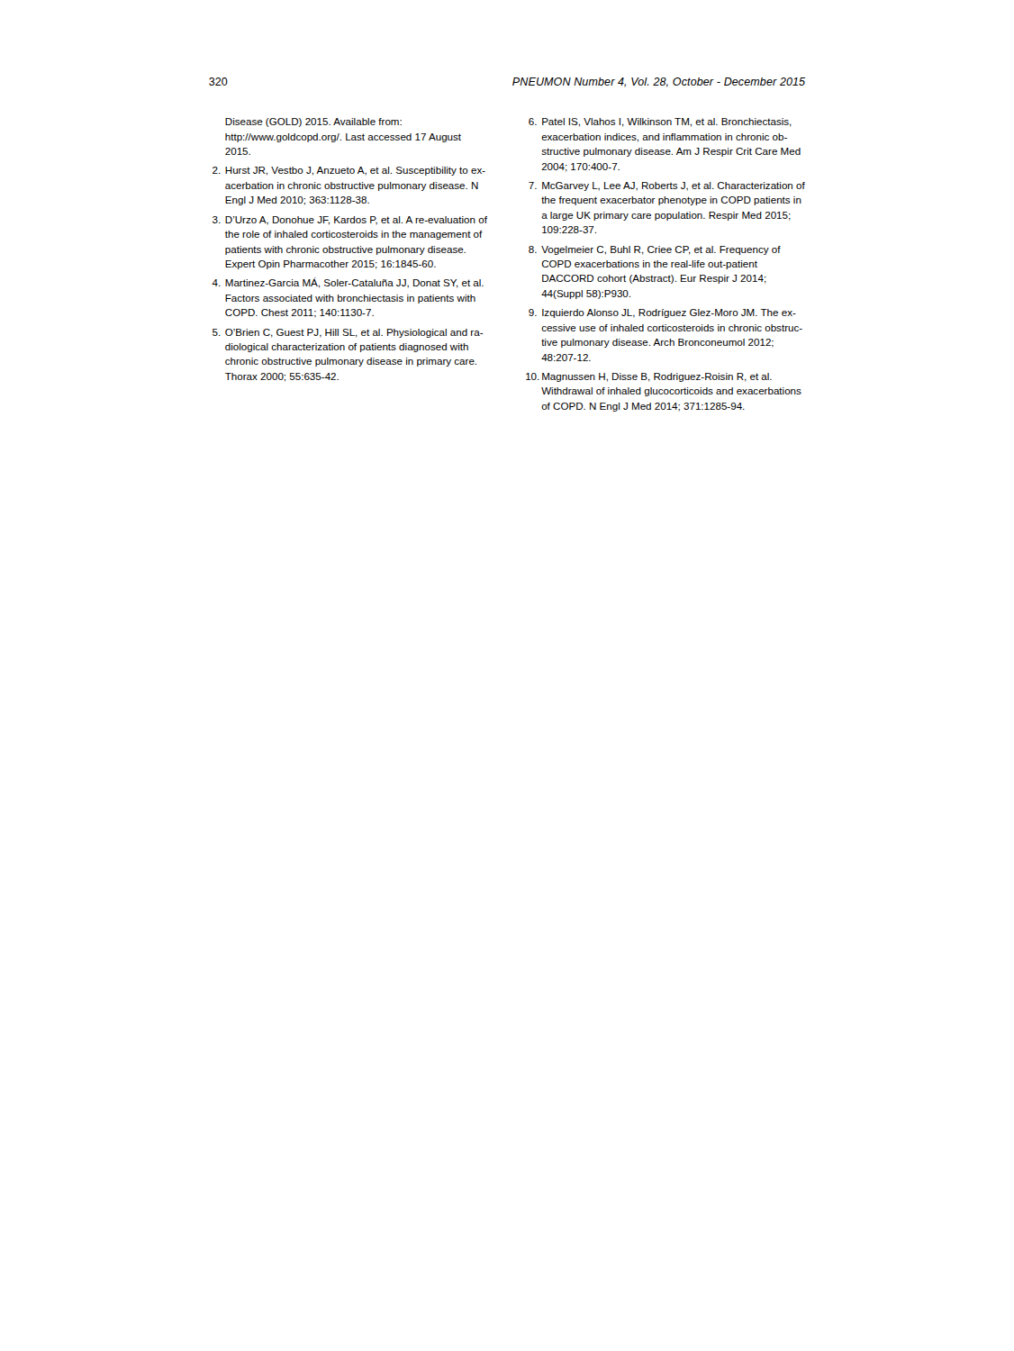320 PNEUMON Number 4, Vol. 28, October - December 2015
Disease (GOLD) 2015. Available from: http://www.goldcopd.org/. Last accessed 17 August 2015.
2. Hurst JR, Vestbo J, Anzueto A, et al. Susceptibility to exacerbation in chronic obstructive pulmonary disease. N Engl J Med 2010; 363:1128-38.
3. D’Urzo A, Donohue JF, Kardos P, et al. A re-evaluation of the role of inhaled corticosteroids in the management of patients with chronic obstructive pulmonary disease. Expert Opin Pharmacother 2015; 16:1845-60.
4. Martinez-Garcia MÁ, Soler-Cataluña JJ, Donat SY, et al. Factors associated with bronchiectasis in patients with COPD. Chest 2011; 140:1130-7.
5. O’Brien C, Guest PJ, Hill SL, et al. Physiological and radiological characterization of patients diagnosed with chronic obstructive pulmonary disease in primary care. Thorax 2000; 55:635-42.
6. Patel IS, Vlahos I, Wilkinson TM, et al. Bronchiectasis, exacerbation indices, and inflammation in chronic obstructive pulmonary disease. Am J Respir Crit Care Med 2004; 170:400-7.
7. McGarvey L, Lee AJ, Roberts J, et al. Characterization of the frequent exacerbator phenotype in COPD patients in a large UK primary care population. Respir Med 2015; 109:228-37.
8. Vogelmeier C, Buhl R, Criee CP, et al. Frequency of COPD exacerbations in the real-life out-patient DACCORD cohort (Abstract). Eur Respir J 2014; 44(Suppl 58):P930.
9. Izquierdo Alonso JL, Rodríguez Glez-Moro JM. The excessive use of inhaled corticosteroids in chronic obstructive pulmonary disease. Arch Bronconeumol 2012; 48:207-12.
10. Magnussen H, Disse B, Rodriguez-Roisin R, et al. Withdrawal of inhaled glucocorticoids and exacerbations of COPD. N Engl J Med 2014; 371:1285-94.